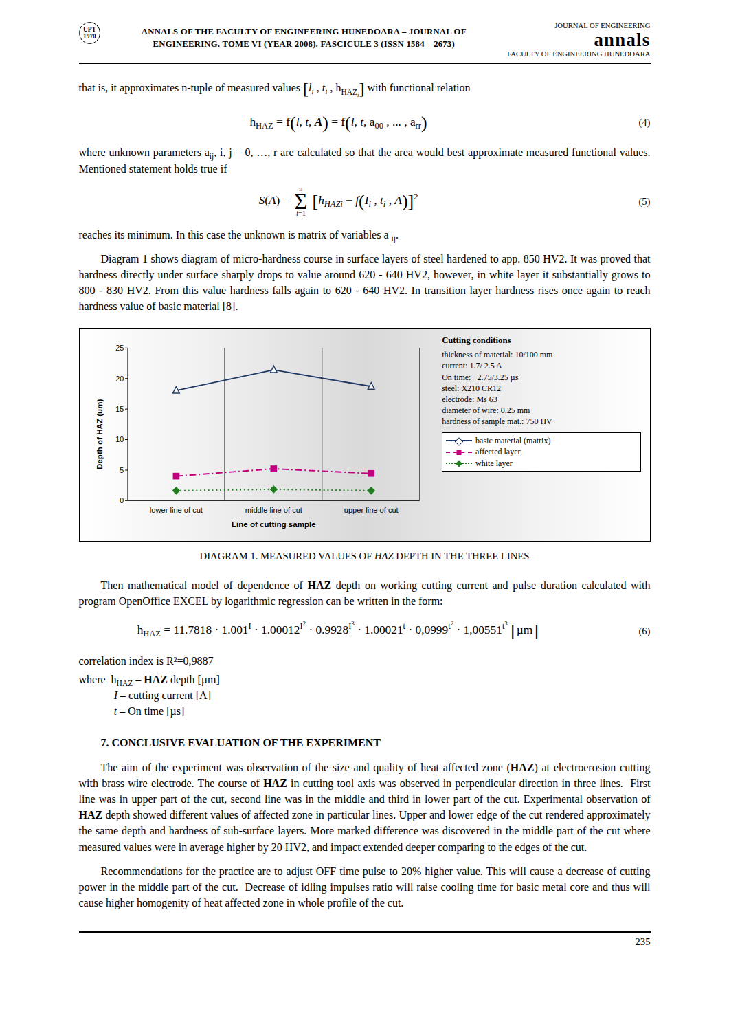UPT
1970
ANNALS OF THE FACULTY OF ENGINEERING HUNEDOARA – JOURNAL OF ENGINEERING. TOME VI (year 2008). Fascicule 3 (ISSN 1584 – 2673)
JOURNAL OF ENGINEERING annals FACULTY OF ENGINEERING HUNEDOARA
that is, it approximates n-tuple of measured values [li , ti , hHAZi] with functional relation
hHAZ = f(l, t, A) = f(l, t, a00 , ... , arr)
(4)
where unknown parameters aij, i, j = 0, …, r are calculated so that the area would best approximate measured functional values. Mentioned statement holds true if
S(A) = n Σ i=1 [hHAZi − f(Ii , ti , A)]2
(5)
reaches its minimum. In this case the unknown is matrix of variables a ij.
Diagram 1 shows diagram of micro-hardness course in surface layers of steel hardened to app. 850 HV2. It was proved that hardness directly under surface sharply drops to value around 620 - 640 HV2, however, in white layer it substantially grows to 800 - 830 HV2. From this value hardness falls again to 620 - 640 HV2. In transition layer hardness rises once again to reach hardness value of basic material [8].
25 20 15 10 5 0 Depth of HAZ (um) lower line of cut middle line of cut upper line of cut Line of cutting sample
Cutting conditions
thickness of material: 10/100 mm
current: 1.7/ 2.5 A
On time: 2.75/3.25 µs
steel: X210 CR12
electrode: Ms 63
diameter of wire: 0.25 mm
hardness of sample mat.: 750 HV
basic material (matrix)
affected layer
white layer
DIAGRAM 1. MEASURED VALUES OF HAZ DEPTH IN THE THREE LINES
Then mathematical model of dependence of HAZ depth on working cutting current and pulse duration calculated with program OpenOffice EXCEL by logarithmic regression can be written in the form:
hHAZ = 11.7818 · 1.001I · 1.00012I2 · 0.9928I3 · 1.00021t · 0,0999t2 · 1,00551t3 [µm]
(6)
correlation index is R²=0,9887
where hHAZ – HAZ depth [µm] I – cutting current [A] t – On time [µs]
7. CONCLUSIVE EVALUATION OF THE EXPERIMENT
The aim of the experiment was observation of the size and quality of heat affected zone (HAZ) at electroerosion cutting with brass wire electrode. The course of HAZ in cutting tool axis was observed in perpendicular direction in three lines. First line was in upper part of the cut, second line was in the middle and third in lower part of the cut. Experimental observation of HAZ depth showed different values of affected zone in particular lines. Upper and lower edge of the cut rendered approximately the same depth and hardness of sub-surface layers. More marked difference was discovered in the middle part of the cut where measured values were in average higher by 20 HV2, and impact extended deeper comparing to the edges of the cut.
Recommendations for the practice are to adjust OFF time pulse to 20% higher value. This will cause a decrease of cutting power in the middle part of the cut. Decrease of idling impulses ratio will raise cooling time for basic metal core and thus will cause higher homogenity of heat affected zone in whole profile of the cut.
235